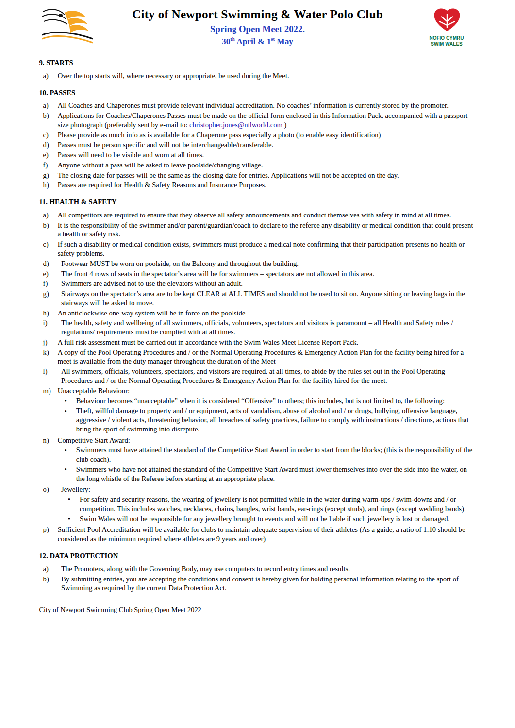City of Newport Swimming & Water Polo Club
Spring Open Meet 2022.
30th April & 1st May
NOFIO CYMRU SWIM WALES
9. STARTS
Over the top starts will, where necessary or appropriate, be used during the Meet.
10. PASSES
All Coaches and Chaperones must provide relevant individual accreditation. No coaches’ information is currently stored by the promoter.
Applications for Coaches/Chaperones Passes must be made on the official form enclosed in this Information Pack, accompanied with a passport size photograph (preferably sent by e-mail to: christopher.jones@ntlworld.com )
Please provide as much info as is available for a Chaperone pass especially a photo (to enable easy identification)
Passes must be person specific and will not be interchangeable/transferable.
Passes will need to be visible and worn at all times.
Anyone without a pass will be asked to leave poolside/changing village.
The closing date for passes will be the same as the closing date for entries. Applications will not be accepted on the day.
Passes are required for Health & Safety Reasons and Insurance Purposes.
11. HEALTH & SAFETY
All competitors are required to ensure that they observe all safety announcements and conduct themselves with safety in mind at all times.
It is the responsibility of the swimmer and/or parent/guardian/coach to declare to the referee any disability or medical condition that could present a health or safety risk.
If such a disability or medical condition exists, swimmers must produce a medical note confirming that their participation presents no health or safety problems.
Footwear MUST be worn on poolside, on the Balcony and throughout the building.
The front 4 rows of seats in the spectator’s area will be for swimmers – spectators are not allowed in this area.
Swimmers are advised not to use the elevators without an adult.
Stairways on the spectator’s area are to be kept CLEAR at ALL TIMES and should not be used to sit on. Anyone sitting or leaving bags in the stairways will be asked to move.
An anticlockwise one-way system will be in force on the poolside
The health, safety and wellbeing of all swimmers, officials, volunteers, spectators and visitors is paramount – all Health and Safety rules / regulations/ requirements must be complied with at all times.
A full risk assessment must be carried out in accordance with the Swim Wales Meet License Report Pack.
A copy of the Pool Operating Procedures and / or the Normal Operating Procedures & Emergency Action Plan for the facility being hired for a meet is available from the duty manager throughout the duration of the Meet
All swimmers, officials, volunteers, spectators, and visitors are required, at all times, to abide by the rules set out in the Pool Operating Procedures and / or the Normal Operating Procedures & Emergency Action Plan for the facility hired for the meet.
Unacceptable Behaviour:
Behaviour becomes “unacceptable” when it is considered “Offensive” to others; this includes, but is not limited to, the following:
Theft, willful damage to property and / or equipment, acts of vandalism, abuse of alcohol and / or drugs, bullying, offensive language, aggressive / violent acts, threatening behavior, all breaches of safety practices, failure to comply with instructions / directions, actions that bring the sport of swimming into disrepute.
Competitive Start Award:
Swimmers must have attained the standard of the Competitive Start Award in order to start from the blocks; (this is the responsibility of the club coach).
Swimmers who have not attained the standard of the Competitive Start Award must lower themselves into over the side into the water, on the long whistle of the Referee before starting at an appropriate place.
Jewellery:
For safety and security reasons, the wearing of jewellery is not permitted while in the water during warm-ups / swim-downs and / or competition. This includes watches, necklaces, chains, bangles, wrist bands, ear-rings (except studs), and rings (except wedding bands).
Swim Wales will not be responsible for any jewellery brought to events and will not be liable if such jewellery is lost or damaged.
Sufficient Pool Accreditation will be available for clubs to maintain adequate supervision of their athletes (As a guide, a ratio of 1:10 should be considered as the minimum required where athletes are 9 years and over)
12. DATA PROTECTION
The Promoters, along with the Governing Body, may use computers to record entry times and results.
By submitting entries, you are accepting the conditions and consent is hereby given for holding personal information relating to the sport of Swimming as required by the current Data Protection Act.
City of Newport Swimming Club Spring Open Meet 2022